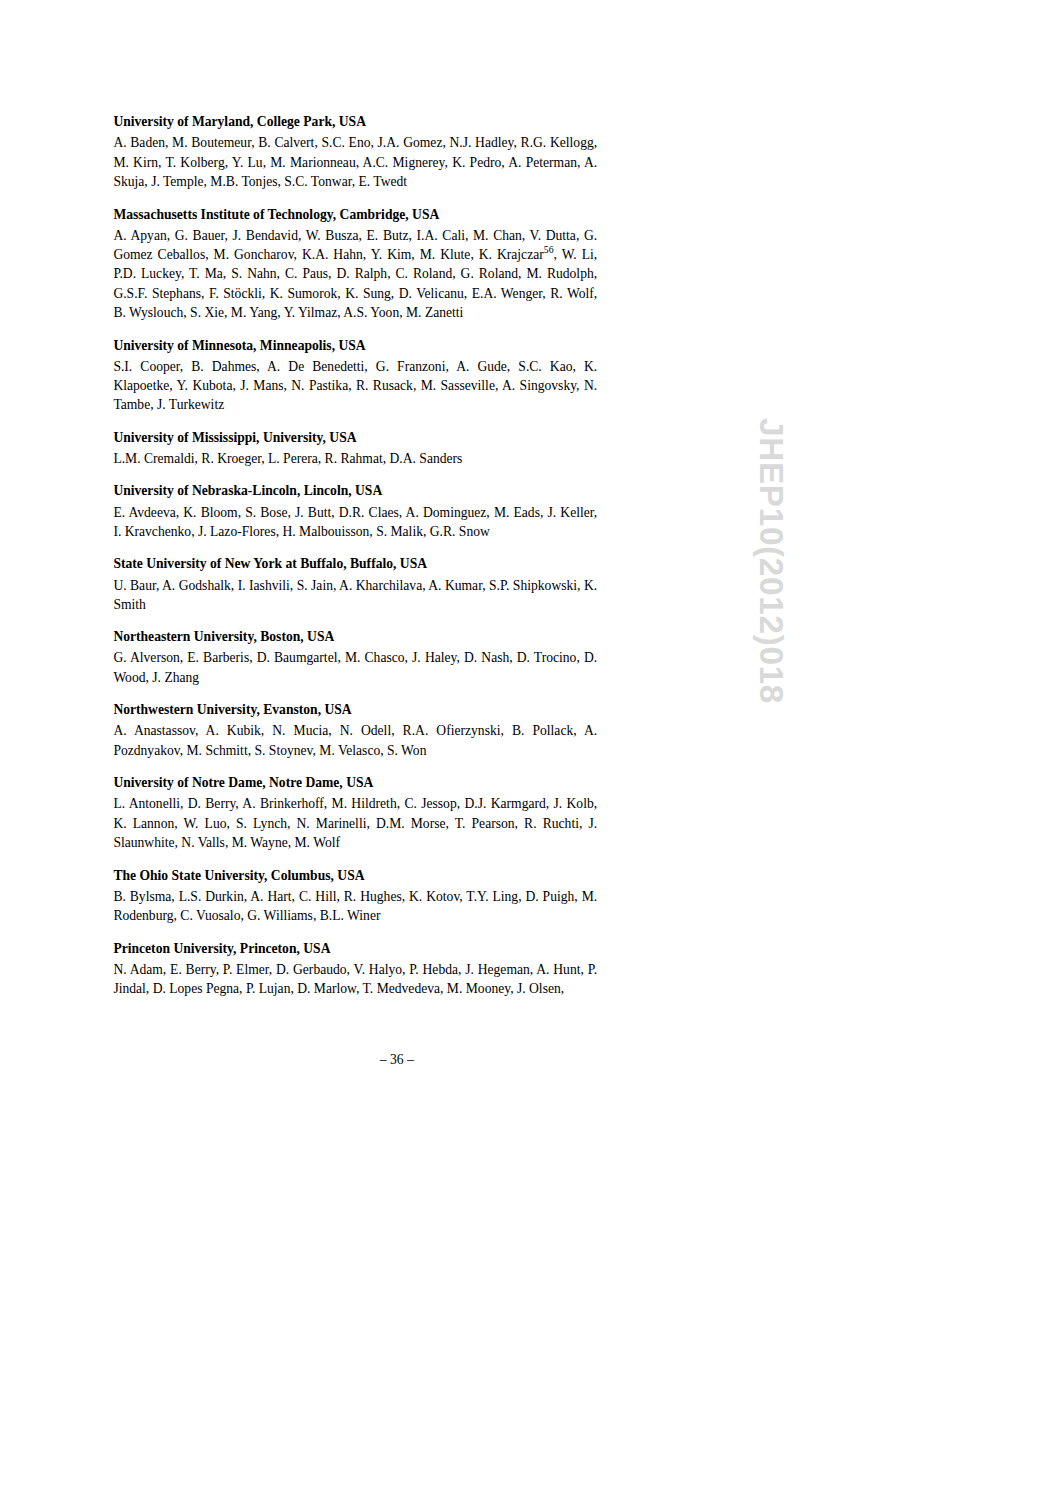JHEP10(2012)018
University of Maryland, College Park, USA
A. Baden, M. Boutemeur, B. Calvert, S.C. Eno, J.A. Gomez, N.J. Hadley, R.G. Kellogg, M. Kirn, T. Kolberg, Y. Lu, M. Marionneau, A.C. Mignerey, K. Pedro, A. Peterman, A. Skuja, J. Temple, M.B. Tonjes, S.C. Tonwar, E. Twedt
Massachusetts Institute of Technology, Cambridge, USA
A. Apyan, G. Bauer, J. Bendavid, W. Busza, E. Butz, I.A. Cali, M. Chan, V. Dutta, G. Gomez Ceballos, M. Goncharov, K.A. Hahn, Y. Kim, M. Klute, K. Krajczar56, W. Li, P.D. Luckey, T. Ma, S. Nahn, C. Paus, D. Ralph, C. Roland, G. Roland, M. Rudolph, G.S.F. Stephans, F. Stöckli, K. Sumorok, K. Sung, D. Velicanu, E.A. Wenger, R. Wolf, B. Wyslouch, S. Xie, M. Yang, Y. Yilmaz, A.S. Yoon, M. Zanetti
University of Minnesota, Minneapolis, USA
S.I. Cooper, B. Dahmes, A. De Benedetti, G. Franzoni, A. Gude, S.C. Kao, K. Klapoetke, Y. Kubota, J. Mans, N. Pastika, R. Rusack, M. Sasseville, A. Singovsky, N. Tambe, J. Turkewitz
University of Mississippi, University, USA
L.M. Cremaldi, R. Kroeger, L. Perera, R. Rahmat, D.A. Sanders
University of Nebraska-Lincoln, Lincoln, USA
E. Avdeeva, K. Bloom, S. Bose, J. Butt, D.R. Claes, A. Dominguez, M. Eads, J. Keller, I. Kravchenko, J. Lazo-Flores, H. Malbouisson, S. Malik, G.R. Snow
State University of New York at Buffalo, Buffalo, USA
U. Baur, A. Godshalk, I. Iashvili, S. Jain, A. Kharchilava, A. Kumar, S.P. Shipkowski, K. Smith
Northeastern University, Boston, USA
G. Alverson, E. Barberis, D. Baumgartel, M. Chasco, J. Haley, D. Nash, D. Trocino, D. Wood, J. Zhang
Northwestern University, Evanston, USA
A. Anastassov, A. Kubik, N. Mucia, N. Odell, R.A. Ofierzynski, B. Pollack, A. Pozdnyakov, M. Schmitt, S. Stoynev, M. Velasco, S. Won
University of Notre Dame, Notre Dame, USA
L. Antonelli, D. Berry, A. Brinkerhoff, M. Hildreth, C. Jessop, D.J. Karmgard, J. Kolb, K. Lannon, W. Luo, S. Lynch, N. Marinelli, D.M. Morse, T. Pearson, R. Ruchti, J. Slaunwhite, N. Valls, M. Wayne, M. Wolf
The Ohio State University, Columbus, USA
B. Bylsma, L.S. Durkin, A. Hart, C. Hill, R. Hughes, K. Kotov, T.Y. Ling, D. Puigh, M. Rodenburg, C. Vuosalo, G. Williams, B.L. Winer
Princeton University, Princeton, USA
N. Adam, E. Berry, P. Elmer, D. Gerbaudo, V. Halyo, P. Hebda, J. Hegeman, A. Hunt, P. Jindal, D. Lopes Pegna, P. Lujan, D. Marlow, T. Medvedeva, M. Mooney, J. Olsen,
– 36 –